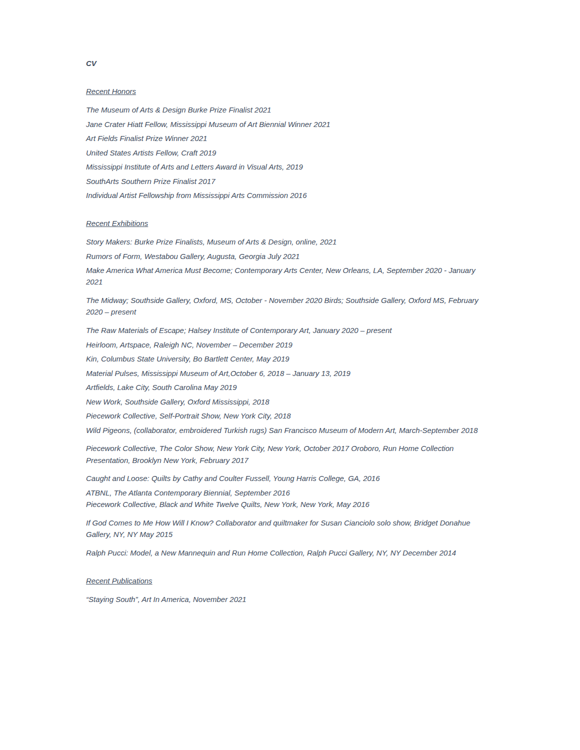CV
Recent Honors
The Museum of Arts & Design Burke Prize Finalist 2021
Jane Crater Hiatt Fellow, Mississippi Museum of Art Biennial Winner 2021
Art Fields Finalist Prize Winner 2021
United States Artists Fellow, Craft 2019
Mississippi Institute of Arts and Letters Award in Visual Arts, 2019
SouthArts Southern Prize Finalist 2017
Individual Artist Fellowship from Mississippi Arts Commission 2016
Recent Exhibitions
Story Makers: Burke Prize Finalists, Museum of Arts & Design, online, 2021
Rumors of Form, Westabou Gallery, Augusta, Georgia July 2021
Make America What America Must Become; Contemporary Arts Center, New Orleans, LA, September 2020 - January 2021
The Midway; Southside Gallery, Oxford, MS, October - November 2020 Birds; Southside Gallery, Oxford MS, February 2020 – present
The Raw Materials of Escape; Halsey Institute of Contemporary Art, January 2020 – present
Heirloom, Artspace, Raleigh NC, November – December 2019
Kin, Columbus State University, Bo Bartlett Center, May 2019
Material Pulses, Mississippi Museum of Art,October 6, 2018 – January 13, 2019
Artfields, Lake City, South Carolina May 2019
New Work, Southside Gallery, Oxford Mississippi, 2018
Piecework Collective, Self-Portrait Show, New York City, 2018
Wild Pigeons, (collaborator, embroidered Turkish rugs) San Francisco Museum of Modern Art, March-September 2018
Piecework Collective, The Color Show, New York City, New York, October 2017 Oroboro, Run Home Collection Presentation, Brooklyn New York, February 2017
Caught and Loose: Quilts by Cathy and Coulter Fussell, Young Harris College, GA, 2016
ATBNL, The Atlanta Contemporary Biennial, September 2016
Piecework Collective, Black and White Twelve Quilts, New York, New York, May 2016
If God Comes to Me How Will I Know? Collaborator and quiltmaker for Susan Cianciolo solo show, Bridget Donahue Gallery, NY, NY May 2015
Ralph Pucci: Model, a New Mannequin and Run Home Collection, Ralph Pucci Gallery, NY, NY December 2014
Recent Publications
“Staying South”, Art In America, November 2021